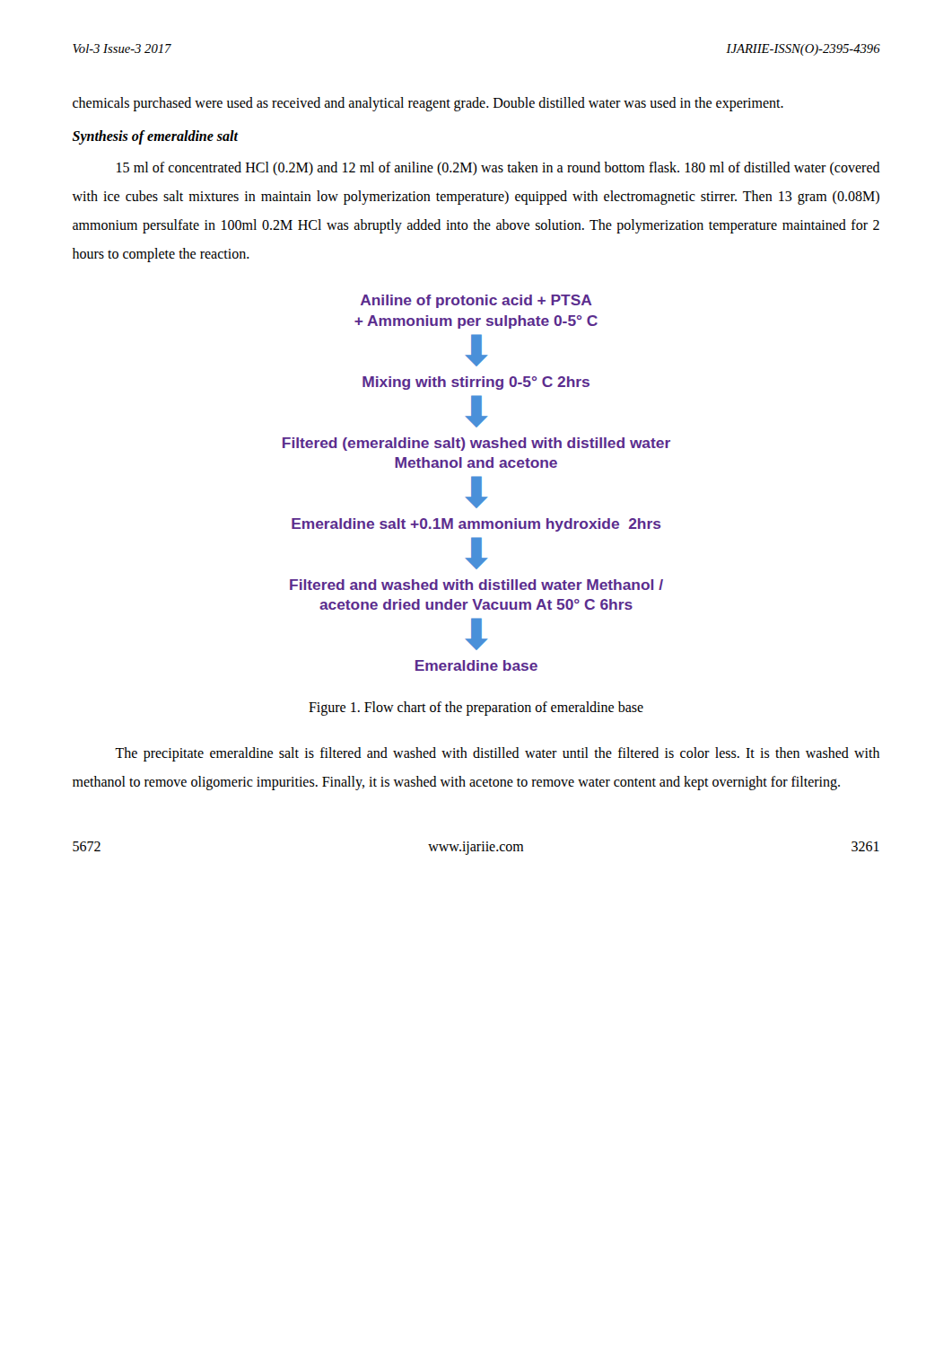Vol-3 Issue-3 2017
IJARIIE-ISSN(O)-2395-4396
chemicals purchased were used as received and analytical reagent grade. Double distilled water was used in the experiment.
Synthesis of emeraldine salt
15 ml of concentrated HCl (0.2M) and 12 ml of aniline (0.2M) was taken in a round bottom flask. 180 ml of distilled water (covered with ice cubes salt mixtures in maintain low polymerization temperature) equipped with electromagnetic stirrer. Then 13 gram (0.08M) ammonium persulfate in 100ml 0.2M HCl was abruptly added into the above solution. The polymerization temperature maintained for 2 hours to complete the reaction.
Aniline of protonic acid + PTSA
+ Ammonium per sulphate 0-5° C
⬇
Mixing with stirring 0-5° C 2hrs
⬇
Filtered (emeraldine salt) washed with distilled water
Methanol and acetone
⬇
Emeraldine salt +0.1M ammonium hydroxide 2hrs
⬇
Filtered and washed with distilled water Methanol /
acetone dried under Vacuum At 50° C 6hrs
⬇
Emeraldine base
Figure 1. Flow chart of the preparation of emeraldine base
The precipitate emeraldine salt is filtered and washed with distilled water until the filtered is color less. It is then washed with methanol to remove oligomeric impurities. Finally, it is washed with acetone to remove water content and kept overnight for filtering.
5672
www.ijariie.com
3261